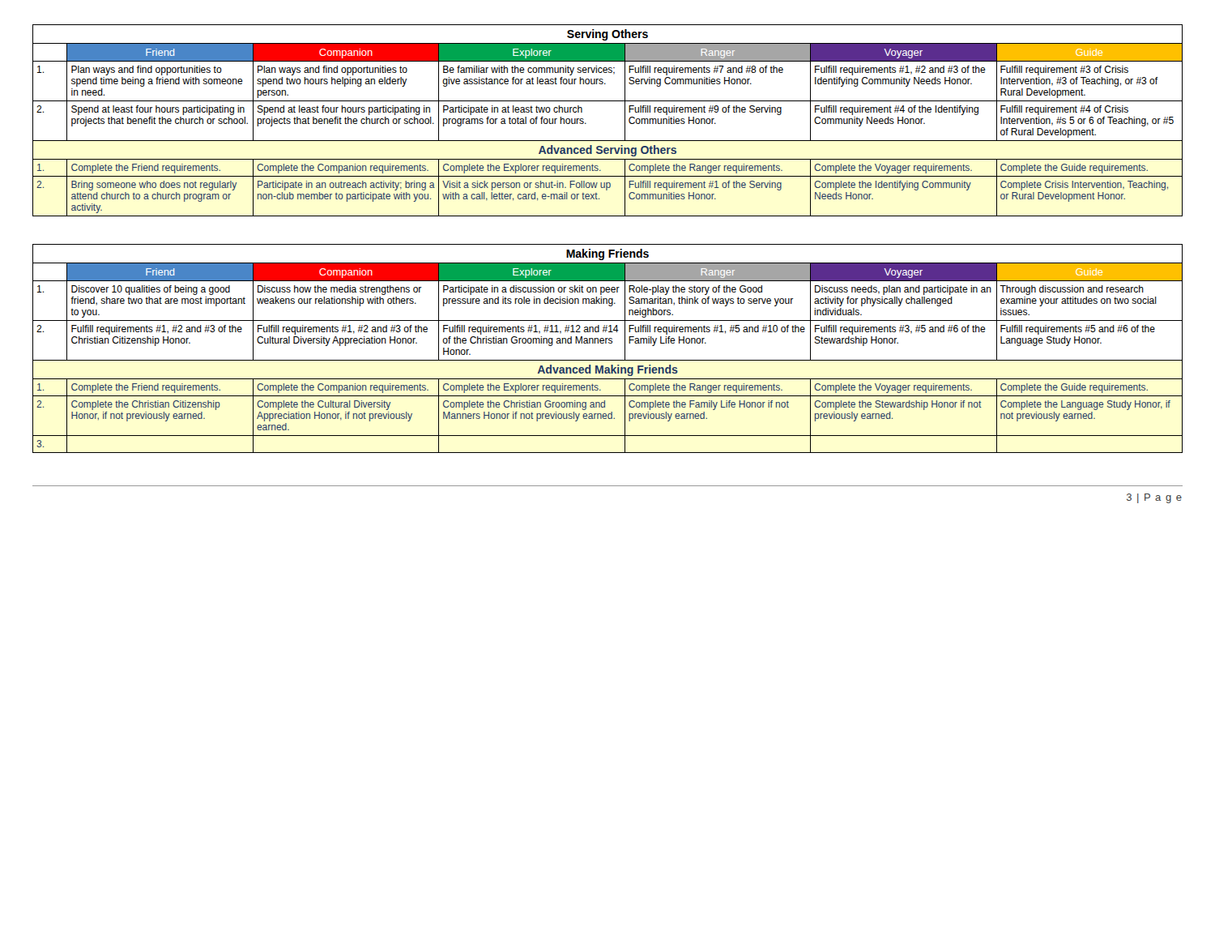| Serving Others |
| | Friend | Companion | Explorer | Ranger | Voyager | Guide |
| 1. | Plan ways and find opportunities to spend time being a friend with someone in need. | Plan ways and find opportunities to spend two hours helping an elderly person. | Be familiar with the community services; give assistance for at least four hours. | Fulfill requirements #7 and #8 of the Serving Communities Honor. | Fulfill requirements #1, #2 and #3 of the Identifying Community Needs Honor. | Fulfill requirement #3 of Crisis Intervention, #3 of Teaching, or #3 of Rural Development. |
| 2. | Spend at least four hours participating in projects that benefit the church or school. | Spend at least four hours participating in projects that benefit the church or school. | Participate in at least two church programs for a total of four hours. | Fulfill requirement #9 of the Serving Communities Honor. | Fulfill requirement #4 of the Identifying Community Needs Honor. | Fulfill requirement #4 of Crisis Intervention, #s 5 or 6 of Teaching, or #5 of Rural Development. |
| Advanced Serving Others |
| 1. | Complete the Friend requirements. | Complete the Companion requirements. | Complete the Explorer requirements. | Complete the Ranger requirements. | Complete the Voyager requirements. | Complete the Guide requirements. |
| 2. | Bring someone who does not regularly attend church to a church program or activity. | Participate in an outreach activity; bring a non-club member to participate with you. | Visit a sick person or shut-in. Follow up with a call, letter, card, e-mail or text. | Fulfill requirement #1 of the Serving Communities Honor. | Complete the Identifying Community Needs Honor. | Complete Crisis Intervention, Teaching, or Rural Development Honor. |
| Making Friends |
| | Friend | Companion | Explorer | Ranger | Voyager | Guide |
| 1. | Discover 10 qualities of being a good friend, share two that are most important to you. | Discuss how the media strengthens or weakens our relationship with others. | Participate in a discussion or skit on peer pressure and its role in decision making. | Role-play the story of the Good Samaritan, think of ways to serve your neighbors. | Discuss needs, plan and participate in an activity for physically challenged individuals. | Through discussion and research examine your attitudes on two social issues. |
| 2. | Fulfill requirements #1, #2 and #3 of the Christian Citizenship Honor. | Fulfill requirements #1, #2 and #3 of the Cultural Diversity Appreciation Honor. | Fulfill requirements #1, #11, #12 and #14 of the Christian Grooming and Manners Honor. | Fulfill requirements #1, #5 and #10 of the Family Life Honor. | Fulfill requirements #3, #5 and #6 of the Stewardship Honor. | Fulfill requirements #5 and #6 of the Language Study Honor. |
| Advanced Making Friends |
| 1. | Complete the Friend requirements. | Complete the Companion requirements. | Complete the Explorer requirements. | Complete the Ranger requirements. | Complete the Voyager requirements. | Complete the Guide requirements. |
| 2. | Complete the Christian Citizenship Honor, if not previously earned. | Complete the Cultural Diversity Appreciation Honor, if not previously earned. | Complete the Christian Grooming and Manners Honor if not previously earned. | Complete the Family Life Honor if not previously earned. | Complete the Stewardship Honor if not previously earned. | Complete the Language Study Honor, if not previously earned. |
| 3. | | | | | | |
3 | P a g e